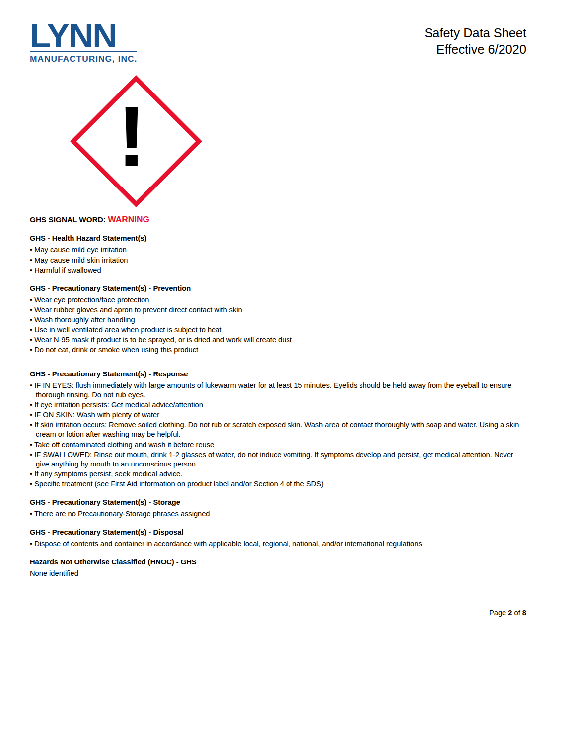LYNN
MANUFACTURING, INC.
Safety Data Sheet
Effective 6/2020
!
GHS SIGNAL WORD: WARNING
GHS - Health Hazard Statement(s)
• May cause mild eye irritation
• May cause mild skin irritation
• Harmful if swallowed
GHS - Precautionary Statement(s) - Prevention
• Wear eye protection/face protection
• Wear rubber gloves and apron to prevent direct contact with skin
• Wash thoroughly after handling
• Use in well ventilated area when product is subject to heat
• Wear N-95 mask if product is to be sprayed, or is dried and work will create dust
• Do not eat, drink or smoke when using this product
GHS - Precautionary Statement(s) - Response
• IF IN EYES: flush immediately with large amounts of lukewarm water for at least 15 minutes. Eyelids should be held away from the eyeball to ensure thorough rinsing. Do not rub eyes.
• If eye irritation persists: Get medical advice/attention
• IF ON SKIN: Wash with plenty of water
• If skin irritation occurs: Remove soiled clothing. Do not rub or scratch exposed skin. Wash area of contact thoroughly with soap and water. Using a skin cream or lotion after washing may be helpful.
• Take off contaminated clothing and wash it before reuse
• IF SWALLOWED: Rinse out mouth, drink 1-2 glasses of water, do not induce vomiting. If symptoms develop and persist, get medical attention. Never give anything by mouth to an unconscious person.
• If any symptoms persist, seek medical advice.
• Specific treatment (see First Aid information on product label and/or Section 4 of the SDS)
GHS - Precautionary Statement(s) - Storage
• There are no Precautionary-Storage phrases assigned
GHS - Precautionary Statement(s) - Disposal
• Dispose of contents and container in accordance with applicable local, regional, national, and/or international regulations
Hazards Not Otherwise Classified (HNOC) - GHS
None identified
Page 2 of 8